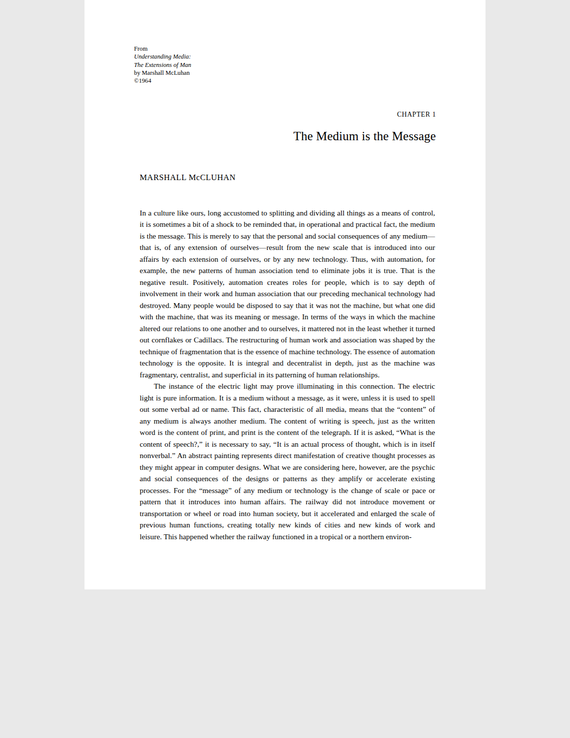From
Understanding Media:
The Extensions of Man
by Marshall McLuhan
©1964
CHAPTER 1
The Medium is the Message
MARSHALL McCLUHAN
In a culture like ours, long accustomed to splitting and dividing all things as a means of control, it is sometimes a bit of a shock to be reminded that, in operational and practical fact, the medium is the message. This is merely to say that the personal and social consequences of any medium—that is, of any extension of ourselves—result from the new scale that is introduced into our affairs by each extension of ourselves, or by any new technology. Thus, with automation, for example, the new patterns of human association tend to eliminate jobs it is true. That is the negative result. Positively, automation creates roles for people, which is to say depth of involvement in their work and human association that our preceding mechanical technology had destroyed. Many people would be disposed to say that it was not the machine, but what one did with the machine, that was its meaning or message. In terms of the ways in which the machine altered our relations to one another and to ourselves, it mattered not in the least whether it turned out cornflakes or Cadillacs. The restructuring of human work and association was shaped by the technique of fragmentation that is the essence of machine technology. The essence of automation technology is the opposite. It is integral and decentralist in depth, just as the machine was fragmentary, centralist, and superficial in its patterning of human relationships.
The instance of the electric light may prove illuminating in this connection. The electric light is pure information. It is a medium without a message, as it were, unless it is used to spell out some verbal ad or name. This fact, characteristic of all media, means that the “content” of any medium is always another medium. The content of writing is speech, just as the written word is the content of print, and print is the content of the telegraph. If it is asked, “What is the content of speech?,” it is necessary to say, “It is an actual process of thought, which is in itself nonverbal.” An abstract painting represents direct manifestation of creative thought processes as they might appear in computer designs. What we are considering here, however, are the psychic and social consequences of the designs or patterns as they amplify or accelerate existing processes. For the “message” of any medium or technology is the change of scale or pace or pattern that it introduces into human affairs. The railway did not introduce movement or transportation or wheel or road into human society, but it accelerated and enlarged the scale of previous human functions, creating totally new kinds of cities and new kinds of work and leisure. This happened whether the railway functioned in a tropical or a northern environ-